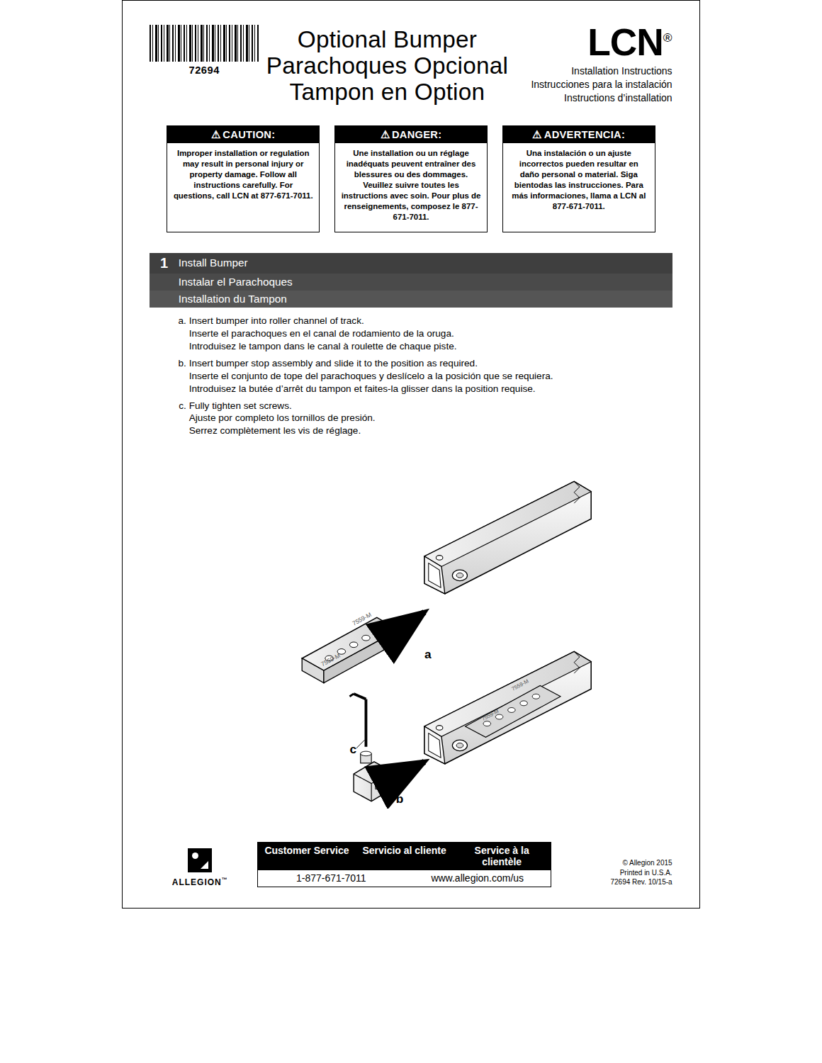72694
Optional Bumper
Parachoques Opcional
Tampon en Option
LCN®
Installation Instructions
Instrucciones para la instalación
Instructions d’installation
⚠CAUTION:
Improper installation or regulation may result in personal injury or property damage. Follow all instructions carefully. For questions, call LCN at 877-671-7011.
⚠DANGER:
Une installation ou un réglage inadéquats peuvent entraîner des blessures ou des dommages. Veuillez suivre toutes les instructions avec soin. Pour plus de renseignements, composez le 877-671-7011.
⚠ADVERTENCIA:
Una instalación o un ajuste incorrectos pueden resultar en daño personal o material. Siga bientodas las instrucciones. Para más informaciones, llama a LCN al 877-671-7011.
1
Install Bumper
Instalar el Parachoques
Installation du Tampon
Insert bumper into roller channel of track. Inserte el parachoques en el canal de rodamiento de la oruga. Introduisez le tampon dans le canal à roulette de chaque piste.
Insert bumper stop assembly and slide it to the position as required. Inserte el conjunto de tope del parachoques y deslícelo a la posición que se requiera. Introduisez la butée d’arrêt du tampon et faites-la glisser dans la position requise.
Fully tighten set screws. Ajuste por completo los tornillos de presión. Serrez complètement les vis de réglage.
7559-M 7559-M a 7559-M 7559-M b c
ALLEGION™
Customer Service
Servicio al cliente
Service à la clientèle
1-877-671-7011
www.allegion.com/us
© Allegion 2015
Printed in U.S.A.
72694 Rev. 10/15-a